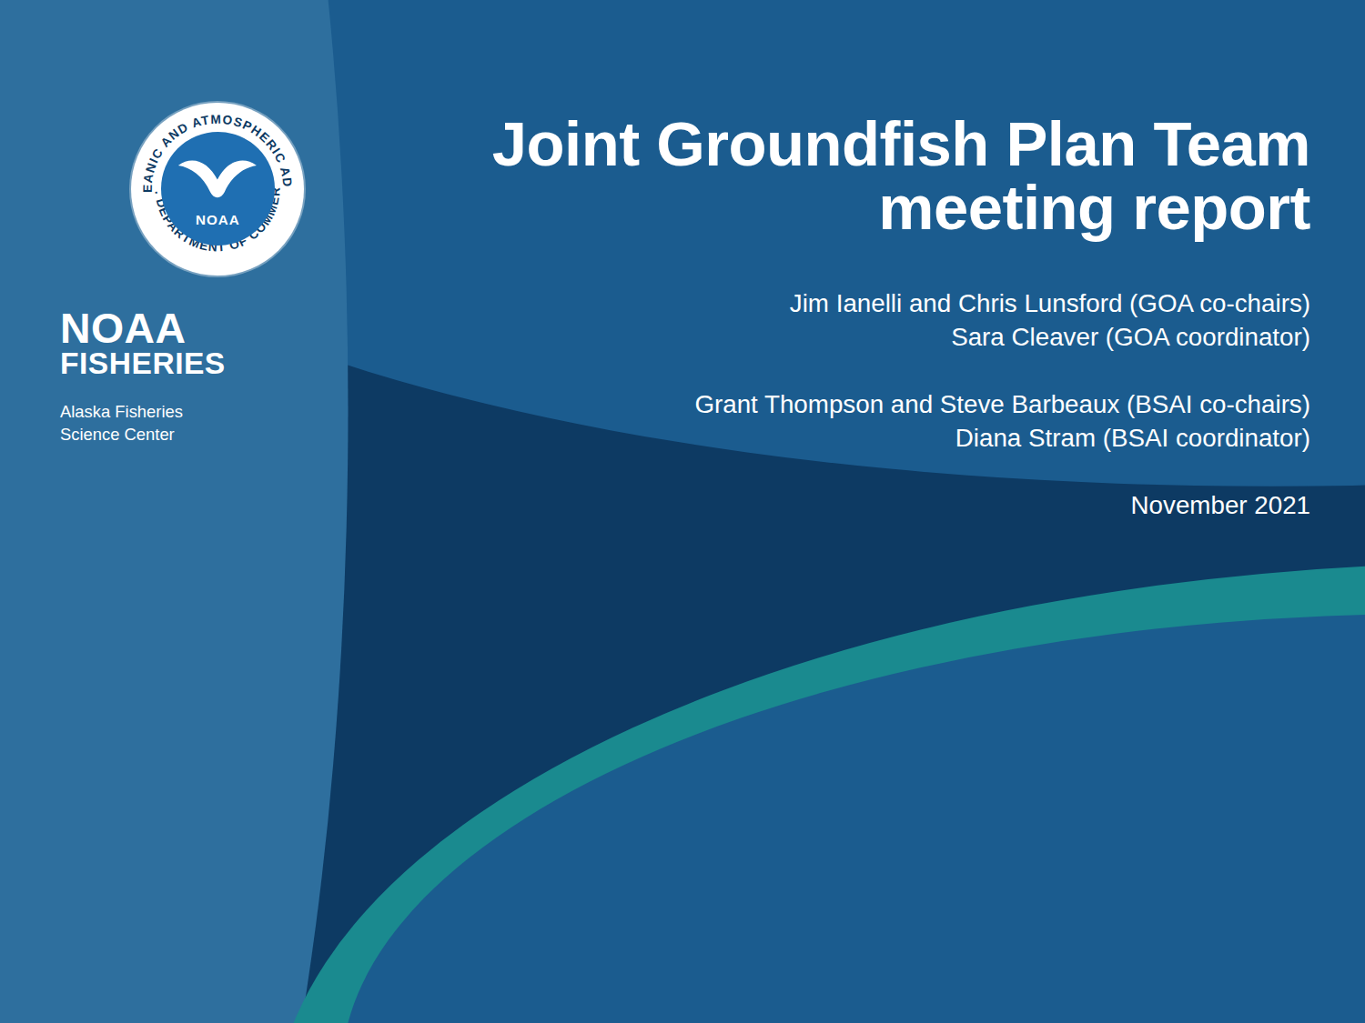NATIONAL OCEANIC AND ATMOSPHERIC ADMINISTRATION U.S. DEPARTMENT OF COMMERCE
NOAA
NOAA
FISHERIES
Alaska Fisheries
Science Center
Joint Groundfish Plan Team meeting report
Jim Ianelli and Chris Lunsford (GOA co-chairs)
Sara Cleaver (GOA coordinator)
Grant Thompson and Steve Barbeaux (BSAI co-chairs)
Diana Stram (BSAI coordinator)
November 2021